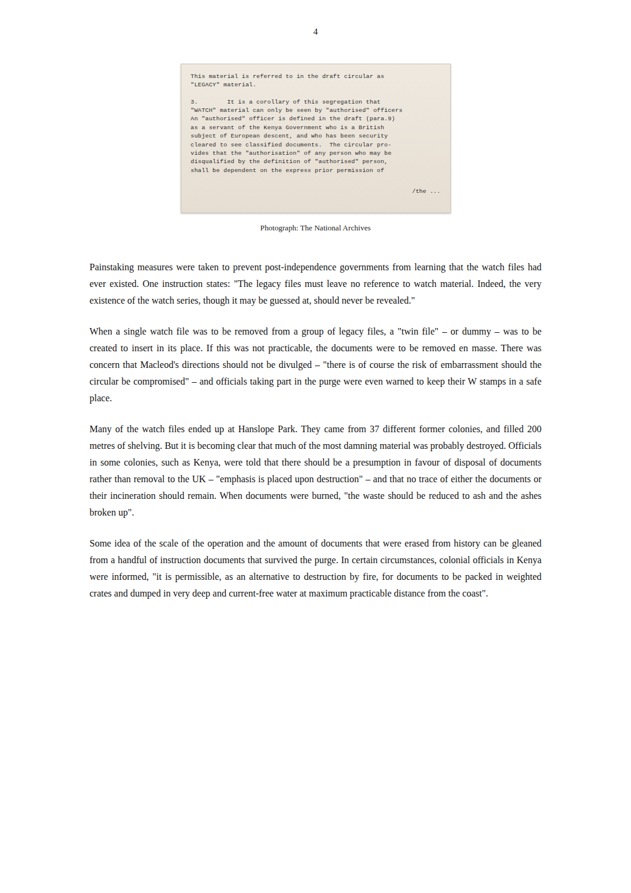4
This material is referred to in the draft circular as
"LEGACY" material.

3.        It is a corollary of this segregation that
"WATCH" material can only be seen by "authorised" officers
An "authorised" officer is defined in the draft (para.9)
as a servant of the Kenya Government who is a British
subject of European descent, and who has been security
cleared to see classified documents.  The circular pro-
vides that the "authorisation" of any person who may be
disqualified by the definition of "authorised" person,
shall be dependent on the express prior permission of
/the ...
Photograph: The National Archives
Painstaking measures were taken to prevent post-independence governments from learning that the watch files had ever existed. One instruction states: "The legacy files must leave no reference to watch material. Indeed, the very existence of the watch series, though it may be guessed at, should never be revealed."
When a single watch file was to be removed from a group of legacy files, a "twin file" – or dummy – was to be created to insert in its place. If this was not practicable, the documents were to be removed en masse. There was concern that Macleod's directions should not be divulged – "there is of course the risk of embarrassment should the circular be compromised" – and officials taking part in the purge were even warned to keep their W stamps in a safe place.
Many of the watch files ended up at Hanslope Park. They came from 37 different former colonies, and filled 200 metres of shelving. But it is becoming clear that much of the most damning material was probably destroyed. Officials in some colonies, such as Kenya, were told that there should be a presumption in favour of disposal of documents rather than removal to the UK – "emphasis is placed upon destruction" – and that no trace of either the documents or their incineration should remain. When documents were burned, "the waste should be reduced to ash and the ashes broken up".
Some idea of the scale of the operation and the amount of documents that were erased from history can be gleaned from a handful of instruction documents that survived the purge. In certain circumstances, colonial officials in Kenya were informed, "it is permissible, as an alternative to destruction by fire, for documents to be packed in weighted crates and dumped in very deep and current-free water at maximum practicable distance from the coast".